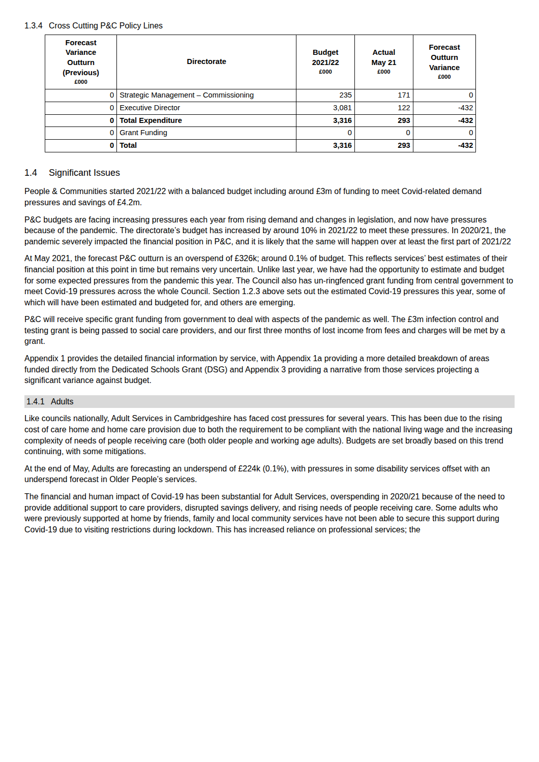1.3.4 Cross Cutting P&C Policy Lines
| Forecast Variance Outturn (Previous) £000 | Directorate | Budget 2021/22 £000 | Actual May 21 £000 | Forecast Outturn Variance £000 |
| --- | --- | --- | --- | --- |
| 0 | Strategic Management – Commissioning | 235 | 171 | 0 |
| 0 | Executive Director | 3,081 | 122 | -432 |
| 0 | Total Expenditure | 3,316 | 293 | -432 |
| 0 | Grant Funding | 0 | 0 | 0 |
| 0 | Total | 3,316 | 293 | -432 |
1.4 Significant Issues
People & Communities started 2021/22 with a balanced budget including around £3m of funding to meet Covid-related demand pressures and savings of £4.2m.
P&C budgets are facing increasing pressures each year from rising demand and changes in legislation, and now have pressures because of the pandemic. The directorate’s budget has increased by around 10% in 2021/22 to meet these pressures. In 2020/21, the pandemic severely impacted the financial position in P&C, and it is likely that the same will happen over at least the first part of 2021/22
At May 2021, the forecast P&C outturn is an overspend of £326k; around 0.1% of budget. This reflects services’ best estimates of their financial position at this point in time but remains very uncertain. Unlike last year, we have had the opportunity to estimate and budget for some expected pressures from the pandemic this year. The Council also has un-ringfenced grant funding from central government to meet Covid-19 pressures across the whole Council. Section 1.2.3 above sets out the estimated Covid-19 pressures this year, some of which will have been estimated and budgeted for, and others are emerging.
P&C will receive specific grant funding from government to deal with aspects of the pandemic as well. The £3m infection control and testing grant is being passed to social care providers, and our first three months of lost income from fees and charges will be met by a grant.
Appendix 1 provides the detailed financial information by service, with Appendix 1a providing a more detailed breakdown of areas funded directly from the Dedicated Schools Grant (DSG) and Appendix 3 providing a narrative from those services projecting a significant variance against budget.
1.4.1 Adults
Like councils nationally, Adult Services in Cambridgeshire has faced cost pressures for several years. This has been due to the rising cost of care home and home care provision due to both the requirement to be compliant with the national living wage and the increasing complexity of needs of people receiving care (both older people and working age adults). Budgets are set broadly based on this trend continuing, with some mitigations.
At the end of May, Adults are forecasting an underspend of £224k (0.1%), with pressures in some disability services offset with an underspend forecast in Older People’s services.
The financial and human impact of Covid-19 has been substantial for Adult Services, overspending in 2020/21 because of the need to provide additional support to care providers, disrupted savings delivery, and rising needs of people receiving care. Some adults who were previously supported at home by friends, family and local community services have not been able to secure this support during Covid-19 due to visiting restrictions during lockdown. This has increased reliance on professional services; the